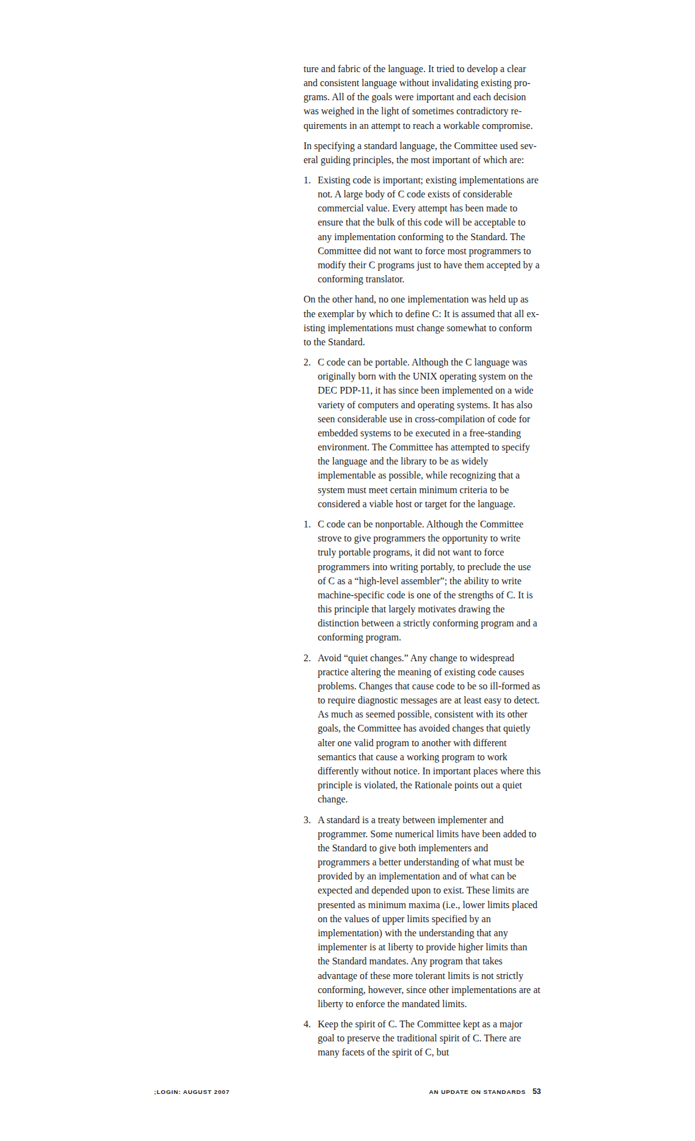ture and fabric of the language. It tried to develop a clear and consistent language without invalidating existing programs. All of the goals were important and each decision was weighed in the light of sometimes contradictory requirements in an attempt to reach a workable compromise.
In specifying a standard language, the Committee used several guiding principles, the most important of which are:
Existing code is important; existing implementations are not. A large body of C code exists of considerable commercial value. Every attempt has been made to ensure that the bulk of this code will be acceptable to any implementation conforming to the Standard. The Committee did not want to force most programmers to modify their C programs just to have them accepted by a conforming translator.
On the other hand, no one implementation was held up as the exemplar by which to define C: It is assumed that all existing implementations must change somewhat to conform to the Standard.
C code can be portable. Although the C language was originally born with the UNIX operating system on the DEC PDP-11, it has since been implemented on a wide variety of computers and operating systems. It has also seen considerable use in cross-compilation of code for embedded systems to be executed in a free-standing environment. The Committee has attempted to specify the language and the library to be as widely implementable as possible, while recognizing that a system must meet certain minimum criteria to be considered a viable host or target for the language.
C code can be nonportable. Although the Committee strove to give programmers the opportunity to write truly portable programs, it did not want to force programmers into writing portably, to preclude the use of C as a “high-level assembler”; the ability to write machine-specific code is one of the strengths of C. It is this principle that largely motivates drawing the distinction between a strictly conforming program and a conforming program.
Avoid “quiet changes.” Any change to widespread practice altering the meaning of existing code causes problems. Changes that cause code to be so ill-formed as to require diagnostic messages are at least easy to detect. As much as seemed possible, consistent with its other goals, the Committee has avoided changes that quietly alter one valid program to another with different semantics that cause a working program to work differently without notice. In important places where this principle is violated, the Rationale points out a quiet change.
A standard is a treaty between implementer and programmer. Some numerical limits have been added to the Standard to give both implementers and programmers a better understanding of what must be provided by an implementation and of what can be expected and depended upon to exist. These limits are presented as minimum maxima (i.e., lower limits placed on the values of upper limits specified by an implementation) with the understanding that any implementer is at liberty to provide higher limits than the Standard mandates. Any program that takes advantage of these more tolerant limits is not strictly conforming, however, since other implementations are at liberty to enforce the mandated limits.
Keep the spirit of C. The Committee kept as a major goal to preserve the traditional spirit of C. There are many facets of the spirit of C, but
;login: August 2007
An Update on Standards 53